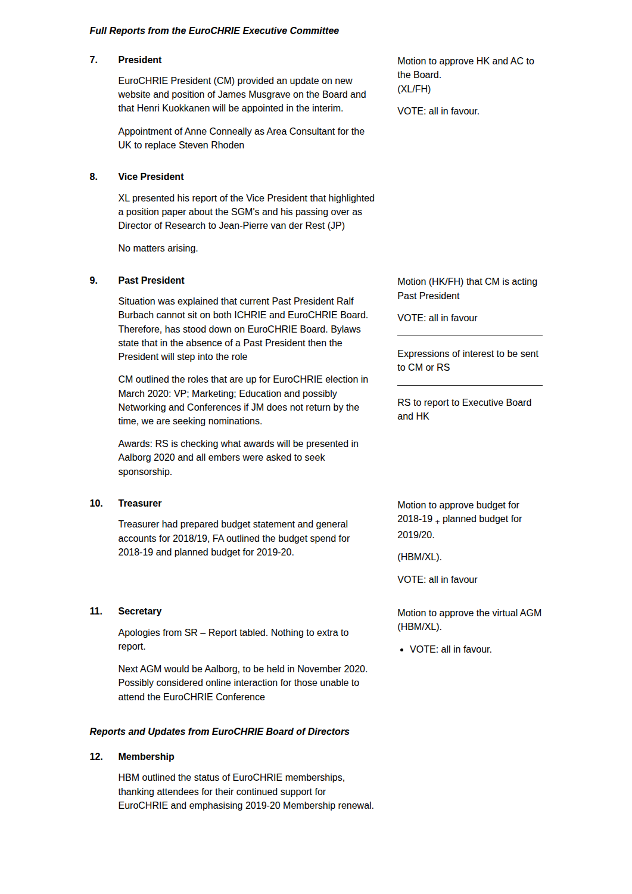Full Reports from the EuroCHRIE Executive Committee
7. President
EuroCHRIE President (CM) provided an update on new website and position of James Musgrave on the Board and that Henri Kuokkanen will be appointed in the interim.
Appointment of Anne Conneally as Area Consultant for the UK to replace Steven Rhoden
Motion to approve HK and AC to the Board.
(XL/FH)
VOTE: all in favour.
8. Vice President
XL presented his report of the Vice President that highlighted a position paper about the SGM's and his passing over as Director of Research to Jean-Pierre van der Rest (JP)
No matters arising.
9. Past President
Situation was explained that current Past President Ralf Burbach cannot sit on both ICHRIE and EuroCHRIE Board. Therefore, has stood down on EuroCHRIE Board. Bylaws state that in the absence of a Past President then the President will step into the role
CM outlined the roles that are up for EuroCHRIE election in March 2020: VP; Marketing; Education and possibly Networking and Conferences if JM does not return by the time, we are seeking nominations.
Awards: RS is checking what awards will be presented in Aalborg 2020 and all embers were asked to seek sponsorship.
Motion (HK/FH) that CM is acting Past President
VOTE: all in favour
Expressions of interest to be sent to CM or RS
RS to report to Executive Board and HK
10. Treasurer
Treasurer had prepared budget statement and general accounts for 2018/19, FA outlined the budget spend for 2018-19 and planned budget for 2019-20.
Motion to approve budget for 2018-19 + planned budget for 2019/20.
(HBM/XL).
VOTE: all in favour
11. Secretary
Apologies from SR – Report tabled. Nothing to extra to report.
Next AGM would be Aalborg, to be held in November 2020. Possibly considered online interaction for those unable to attend the EuroCHRIE Conference
Motion to approve the virtual AGM (HBM/XL).
VOTE: all in favour.
Reports and Updates from EuroCHRIE Board of Directors
12. Membership
HBM outlined the status of EuroCHRIE memberships, thanking attendees for their continued support for EuroCHRIE and emphasising 2019-20 Membership renewal.